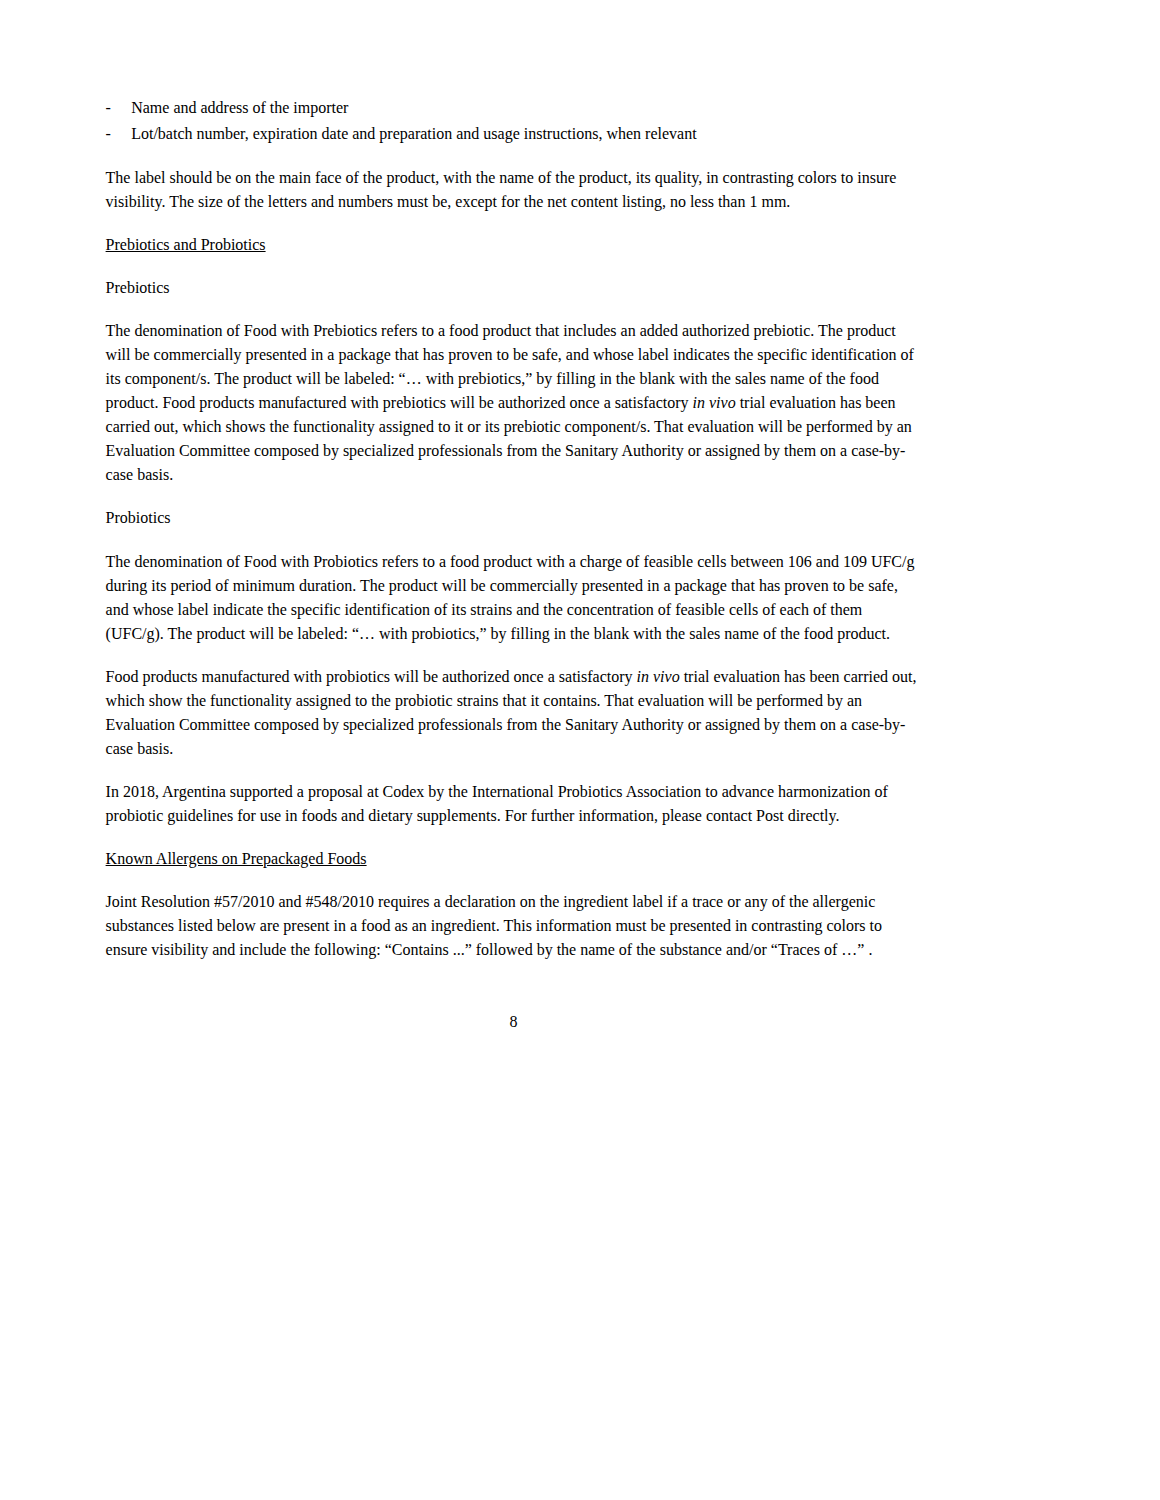Name and address of the importer
Lot/batch number, expiration date and preparation and usage instructions, when relevant
The label should be on the main face of the product, with the name of the product, its quality, in contrasting colors to insure visibility. The size of the letters and numbers must be, except for the net content listing, no less than 1 mm.
Prebiotics and Probiotics
Prebiotics
The denomination of Food with Prebiotics refers to a food product that includes an added authorized prebiotic. The product will be commercially presented in a package that has proven to be safe, and whose label indicates the specific identification of its component/s. The product will be labeled: “… with prebiotics,” by filling in the blank with the sales name of the food product. Food products manufactured with prebiotics will be authorized once a satisfactory in vivo trial evaluation has been carried out, which shows the functionality assigned to it or its prebiotic component/s. That evaluation will be performed by an Evaluation Committee composed by specialized professionals from the Sanitary Authority or assigned by them on a case-by-case basis.
Probiotics
The denomination of Food with Probiotics refers to a food product with a charge of feasible cells between 106 and 109 UFC/g during its period of minimum duration. The product will be commercially presented in a package that has proven to be safe, and whose label indicate the specific identification of its strains and the concentration of feasible cells of each of them (UFC/g). The product will be labeled: “… with probiotics,” by filling in the blank with the sales name of the food product.
Food products manufactured with probiotics will be authorized once a satisfactory in vivo trial evaluation has been carried out, which show the functionality assigned to the probiotic strains that it contains. That evaluation will be performed by an Evaluation Committee composed by specialized professionals from the Sanitary Authority or assigned by them on a case-by-case basis.
In 2018, Argentina supported a proposal at Codex by the International Probiotics Association to advance harmonization of probiotic guidelines for use in foods and dietary supplements. For further information, please contact Post directly.
Known Allergens on Prepackaged Foods
Joint Resolution #57/2010 and #548/2010 requires a declaration on the ingredient label if a trace or any of the allergenic substances listed below are present in a food as an ingredient. This information must be presented in contrasting colors to ensure visibility and include the following: “Contains ...” followed by the name of the substance and/or “Traces of …” .
8